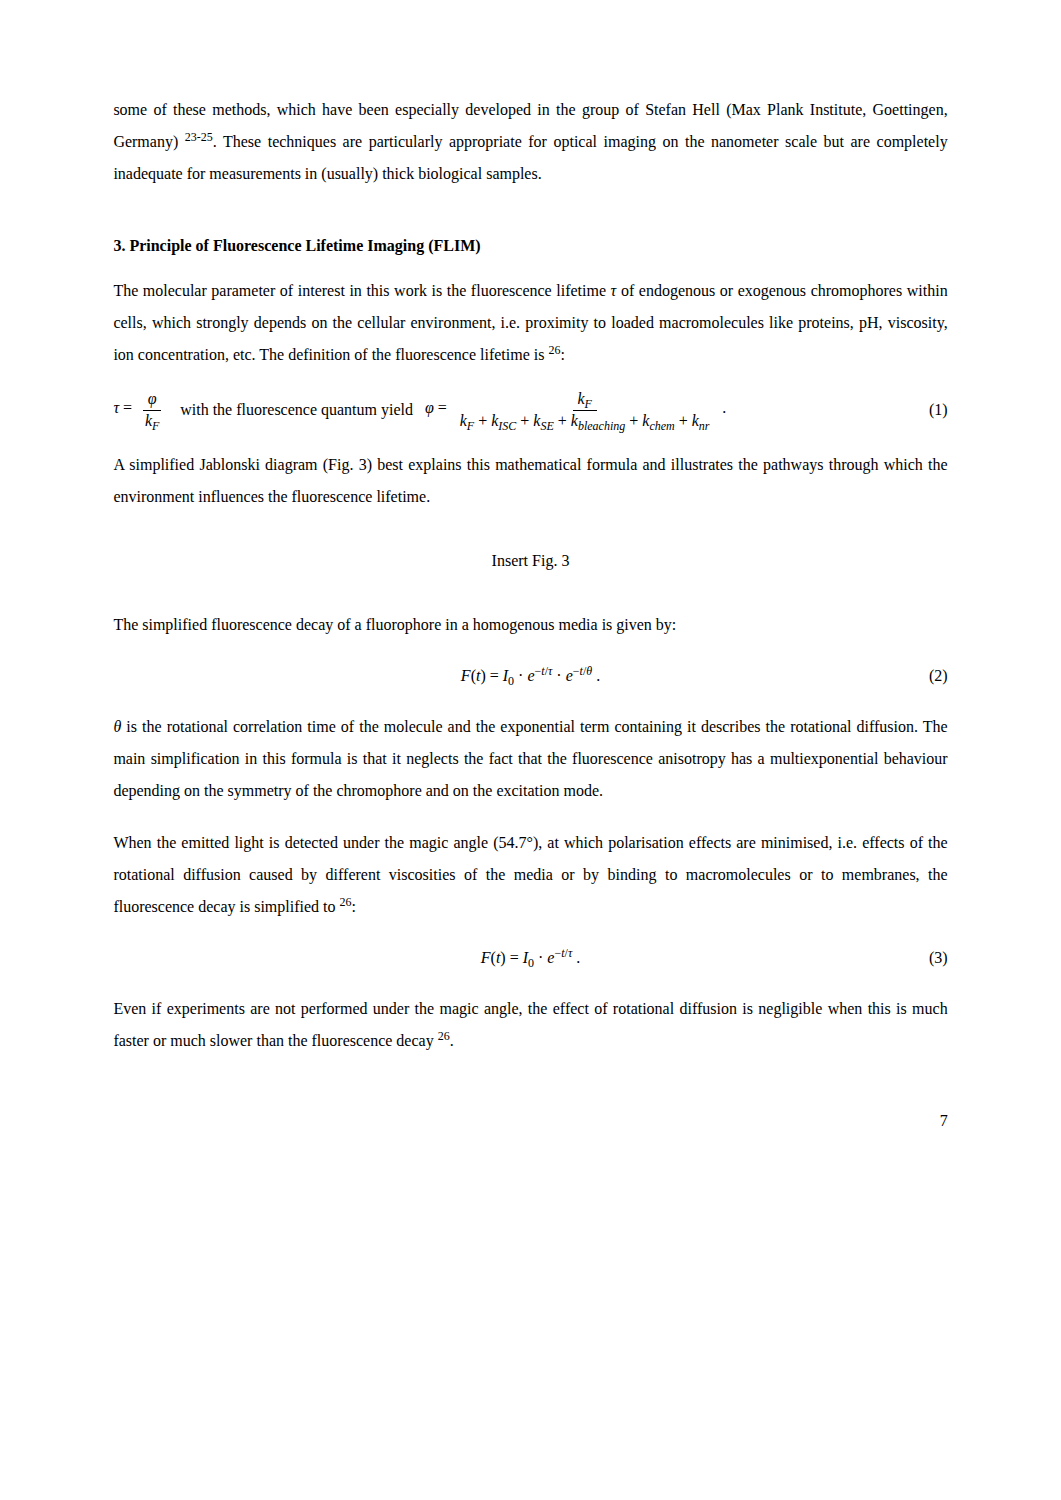some of these methods, which have been especially developed in the group of Stefan Hell (Max Plank Institute, Goettingen, Germany) 23-25. These techniques are particularly appropriate for optical imaging on the nanometer scale but are completely inadequate for measurements in (usually) thick biological samples.
3. Principle of Fluorescence Lifetime Imaging (FLIM)
The molecular parameter of interest in this work is the fluorescence lifetime τ of endogenous or exogenous chromophores within cells, which strongly depends on the cellular environment, i.e. proximity to loaded macromolecules like proteins, pH, viscosity, ion concentration, etc. The definition of the fluorescence lifetime is 26:
τ = φ kF with the fluorescence quantum yield φ = kF kF + kISC + kSE + kbleaching + kchem + knr . (1)
A simplified Jablonski diagram (Fig. 3) best explains this mathematical formula and illustrates the pathways through which the environment influences the fluorescence lifetime.
Insert Fig. 3
The simplified fluorescence decay of a fluorophore in a homogenous media is given by:
F(t) = I0 · e−t/τ · e−t/θ . (2)
θ is the rotational correlation time of the molecule and the exponential term containing it describes the rotational diffusion. The main simplification in this formula is that it neglects the fact that the fluorescence anisotropy has a multiexponential behaviour depending on the symmetry of the chromophore and on the excitation mode.
When the emitted light is detected under the magic angle (54.7°), at which polarisation effects are minimised, i.e. effects of the rotational diffusion caused by different viscosities of the media or by binding to macromolecules or to membranes, the fluorescence decay is simplified to 26:
F(t) = I0 · e−t/τ . (3)
Even if experiments are not performed under the magic angle, the effect of rotational diffusion is negligible when this is much faster or much slower than the fluorescence decay 26.
7